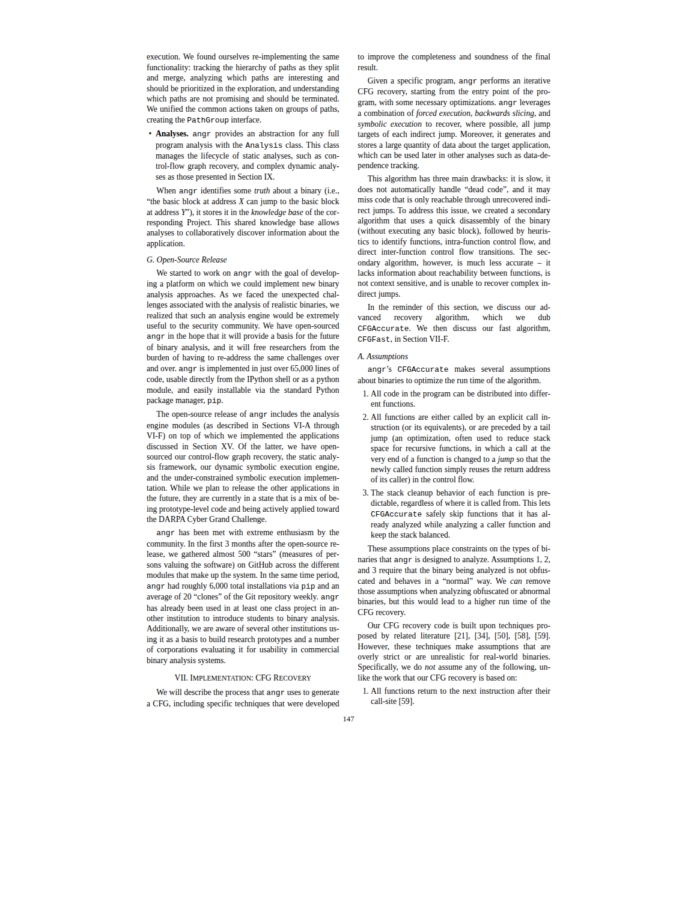execution. We found ourselves re-implementing the same functionality: tracking the hierarchy of paths as they split and merge, analyzing which paths are interesting and should be prioritized in the exploration, and understanding which paths are not promising and should be terminated. We unified the common actions taken on groups of paths, creating the PathGroup interface.
Analyses. angr provides an abstraction for any full program analysis with the Analysis class. This class manages the lifecycle of static analyses, such as control-flow graph recovery, and complex dynamic analyses as those presented in Section IX.
When angr identifies some truth about a binary (i.e., “the basic block at address X can jump to the basic block at address Y”), it stores it in the knowledge base of the corresponding Project. This shared knowledge base allows analyses to collaboratively discover information about the application.
G. Open-Source Release
We started to work on angr with the goal of developing a platform on which we could implement new binary analysis approaches. As we faced the unexpected challenges associated with the analysis of realistic binaries, we realized that such an analysis engine would be extremely useful to the security community. We have open-sourced angr in the hope that it will provide a basis for the future of binary analysis, and it will free researchers from the burden of having to re-address the same challenges over and over. angr is implemented in just over 65,000 lines of code, usable directly from the IPython shell or as a python module, and easily installable via the standard Python package manager, pip.
The open-source release of angr includes the analysis engine modules (as described in Sections VI-A through VI-F) on top of which we implemented the applications discussed in Section XV. Of the latter, we have open-sourced our control-flow graph recovery, the static analysis framework, our dynamic symbolic execution engine, and the under-constrained symbolic execution implementation. While we plan to release the other applications in the future, they are currently in a state that is a mix of being prototype-level code and being actively applied toward the DARPA Cyber Grand Challenge.
angr has been met with extreme enthusiasm by the community. In the first 3 months after the open-source release, we gathered almost 500 “stars” (measures of persons valuing the software) on GitHub across the different modules that make up the system. In the same time period, angr had roughly 6,000 total installations via pip and an average of 20 “clones” of the Git repository weekly. angr has already been used in at least one class project in another institution to introduce students to binary analysis. Additionally, we are aware of several other institutions using it as a basis to build research prototypes and a number of corporations evaluating it for usability in commercial binary analysis systems.
VII. IMPLEMENTATION: CFG RECOVERY
We will describe the process that angr uses to generate a CFG, including specific techniques that were developed to improve the completeness and soundness of the final result.
Given a specific program, angr performs an iterative CFG recovery, starting from the entry point of the program, with some necessary optimizations. angr leverages a combination of forced execution, backwards slicing, and symbolic execution to recover, where possible, all jump targets of each indirect jump. Moreover, it generates and stores a large quantity of data about the target application, which can be used later in other analyses such as data-dependence tracking.
This algorithm has three main drawbacks: it is slow, it does not automatically handle “dead code”, and it may miss code that is only reachable through unrecovered indirect jumps. To address this issue, we created a secondary algorithm that uses a quick disassembly of the binary (without executing any basic block), followed by heuristics to identify functions, intra-function control flow, and direct inter-function control flow transitions. The secondary algorithm, however, is much less accurate – it lacks information about reachability between functions, is not context sensitive, and is unable to recover complex indirect jumps.
In the reminder of this section, we discuss our advanced recovery algorithm, which we dub CFGAccurate. We then discuss our fast algorithm, CFGFast, in Section VII-F.
A. Assumptions
angr’s CFGAccurate makes several assumptions about binaries to optimize the run time of the algorithm.
All code in the program can be distributed into different functions.
All functions are either called by an explicit call instruction (or its equivalents), or are preceded by a tail jump (an optimization, often used to reduce stack space for recursive functions, in which a call at the very end of a function is changed to a jump so that the newly called function simply reuses the return address of its caller) in the control flow.
The stack cleanup behavior of each function is predictable, regardless of where it is called from. This lets CFGAccurate safely skip functions that it has already analyzed while analyzing a caller function and keep the stack balanced.
These assumptions place constraints on the types of binaries that angr is designed to analyze. Assumptions 1, 2, and 3 require that the binary being analyzed is not obfuscated and behaves in a “normal” way. We can remove those assumptions when analyzing obfuscated or abnormal binaries, but this would lead to a higher run time of the CFG recovery.
Our CFG recovery code is built upon techniques proposed by related literature [21], [34], [50], [58], [59]. However, these techniques make assumptions that are overly strict or are unrealistic for real-world binaries. Specifically, we do not assume any of the following, unlike the work that our CFG recovery is based on:
All functions return to the next instruction after their call-site [59].
147